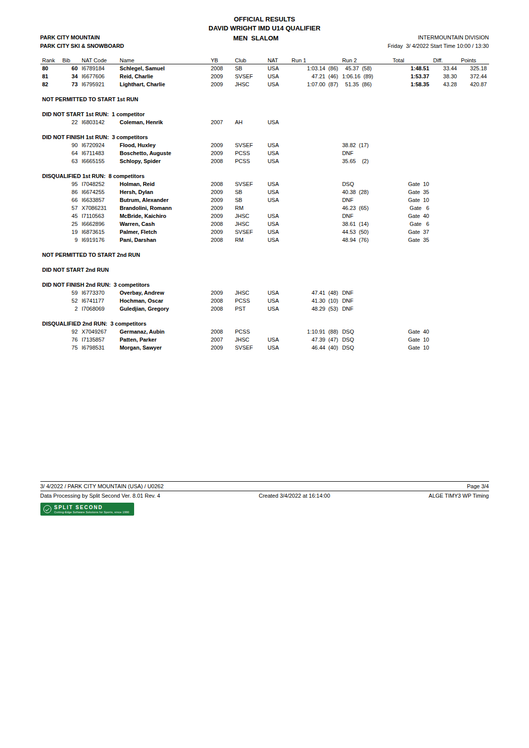OFFICIAL RESULTS
DAVID WRIGHT IMD U14 QUALIFIER
PARK CITY MOUNTAIN
PARK CITY SKI & SNOWBOARD
MEN SLALOM
INTERMOUNTAIN DIVISION
Friday 3/ 4/2022 Start Time 10:00 / 13:30
| Rank | Bib | NAT Code | Name | YB | Club | NAT | Run 1 | Run 2 | Total | Diff. | Points |
| --- | --- | --- | --- | --- | --- | --- | --- | --- | --- | --- | --- |
| 80 | 60 | I6789184 | Schlegel, Samuel | 2008 | SB | USA | 1:03.14 (86) | 45.37 (58) | 1:48.51 | 33.44 | 325.18 |
| 81 | 34 | I6677606 | Reid, Charlie | 2009 | SVSEF | USA | 47.21 (46) | 1:06.16 (89) | 1:53.37 | 38.30 | 372.44 |
| 82 | 73 | I6795921 | Lighthart, Charlie | 2009 | JHSC | USA | 1:07.00 (87) | 51.35 (86) | 1:58.35 | 43.28 | 420.87 |
| NOT PERMITTED TO START 1st RUN |
| DID NOT START 1st RUN: 1 competitor |
| | 22 | I6803142 | Coleman, Henrik | 2007 | AH | USA | | | | | |
| DID NOT FINISH 1st RUN: 3 competitors |
| | 90 | I6720924 | Flood, Huxley | 2009 | SVSEF | USA | | 38.82 (17) | | | |
| | 64 | I6711483 | Boschetto, Auguste | 2009 | PCSS | USA | | DNF | | | |
| | 63 | I6665155 | Schlopy, Spider | 2008 | PCSS | USA | | 35.65 (2) | | | |
| DISQUALIFIED 1st RUN: 8 competitors |
| | 95 | I7048252 | Holman, Reid | 2008 | SVSEF | USA | | DSQ | Gate 10 | | |
| | 86 | I6674255 | Hersh, Dylan | 2009 | SB | USA | | 40.38 (28) | Gate 35 | | |
| | 66 | I6633857 | Butrum, Alexander | 2009 | SB | USA | | DNF | Gate 10 | | |
| | 57 | X7086231 | Brandolini, Romann | 2009 | RM | | | 46.23 (65) | Gate 6 | | |
| | 45 | I7110563 | McBride, Kaichiro | 2009 | JHSC | USA | | DNF | Gate 40 | | |
| | 25 | I6662896 | Warren, Cash | 2008 | JHSC | USA | | 38.61 (14) | Gate 6 | | |
| | 19 | I6873615 | Palmer, Fletch | 2009 | SVSEF | USA | | 44.53 (50) | Gate 37 | | |
| | 9 | I6919176 | Pani, Darshan | 2008 | RM | USA | | 48.94 (76) | Gate 35 | | |
| NOT PERMITTED TO START 2nd RUN |
| DID NOT START 2nd RUN |
| DID NOT FINISH 2nd RUN: 3 competitors |
| | 59 | I6773370 | Overbay, Andrew | 2009 | JHSC | USA | 47.41 (48) | DNF | | | |
| | 52 | I6741177 | Hochman, Oscar | 2008 | PCSS | USA | 41.30 (10) | DNF | | | |
| | 2 | I7068069 | Guledjian, Gregory | 2008 | PST | USA | 48.29 (53) | DNF | | | |
| DISQUALIFIED 2nd RUN: 3 competitors |
| | 92 | X7049267 | Germanaz, Aubin | 2008 | PCSS | | 1:10.91 (88) | DSQ | Gate 40 | | |
| | 76 | I7135857 | Patten, Parker | 2007 | JHSC | USA | 47.39 (47) | DSQ | Gate 10 | | |
| | 75 | I6798531 | Morgan, Sawyer | 2009 | SVSEF | USA | 46.44 (40) | DSQ | Gate 10 | | |
3/ 4/2022 / PARK CITY MOUNTAIN (USA) / U0262
Page 3/4
Data Processing by Split Second Ver. 8.01 Rev. 4
Created 3/4/2022 at 16:14:00
ALGE TIMY3 WP Timing
SPLIT SECOND Cutting-Edge Software Solutions for Sports, since 1990